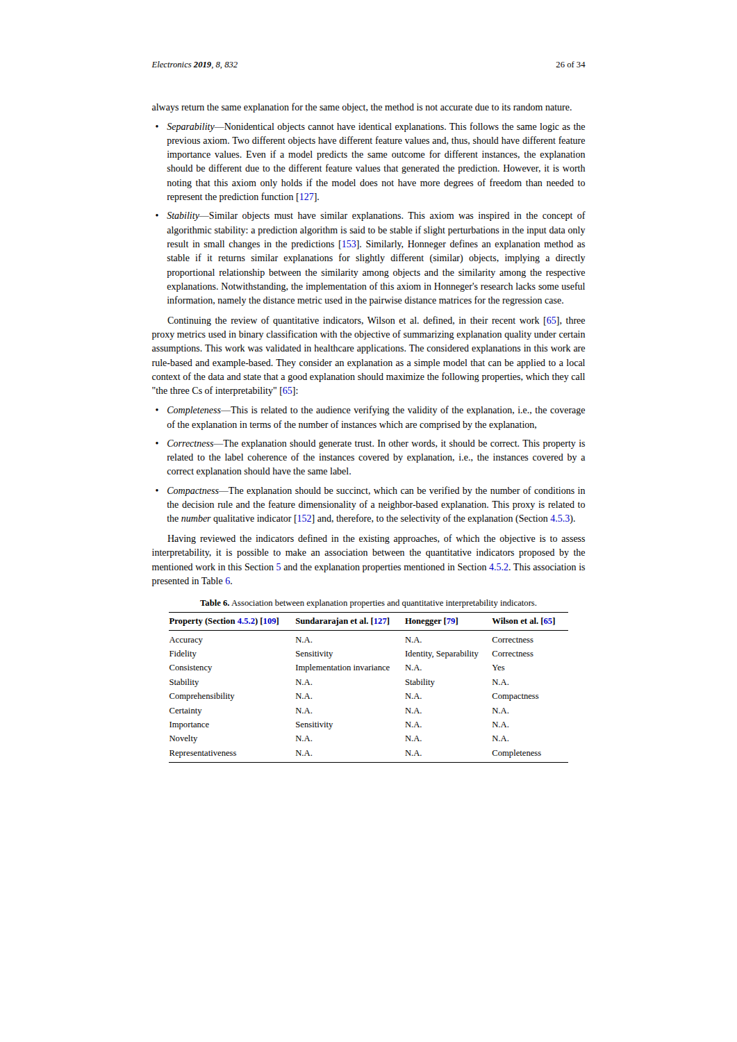Electronics 2019, 8, 832
26 of 34
always return the same explanation for the same object, the method is not accurate due to its random nature.
Separability—Nonidentical objects cannot have identical explanations. This follows the same logic as the previous axiom. Two different objects have different feature values and, thus, should have different feature importance values. Even if a model predicts the same outcome for different instances, the explanation should be different due to the different feature values that generated the prediction. However, it is worth noting that this axiom only holds if the model does not have more degrees of freedom than needed to represent the prediction function [127].
Stability—Similar objects must have similar explanations. This axiom was inspired in the concept of algorithmic stability: a prediction algorithm is said to be stable if slight perturbations in the input data only result in small changes in the predictions [153]. Similarly, Honneger defines an explanation method as stable if it returns similar explanations for slightly different (similar) objects, implying a directly proportional relationship between the similarity among objects and the similarity among the respective explanations. Notwithstanding, the implementation of this axiom in Honneger's research lacks some useful information, namely the distance metric used in the pairwise distance matrices for the regression case.
Continuing the review of quantitative indicators, Wilson et al. defined, in their recent work [65], three proxy metrics used in binary classification with the objective of summarizing explanation quality under certain assumptions. This work was validated in healthcare applications. The considered explanations in this work are rule-based and example-based. They consider an explanation as a simple model that can be applied to a local context of the data and state that a good explanation should maximize the following properties, which they call "the three Cs of interpretability" [65]:
Completeness—This is related to the audience verifying the validity of the explanation, i.e., the coverage of the explanation in terms of the number of instances which are comprised by the explanation,
Correctness—The explanation should generate trust. In other words, it should be correct. This property is related to the label coherence of the instances covered by explanation, i.e., the instances covered by a correct explanation should have the same label.
Compactness—The explanation should be succinct, which can be verified by the number of conditions in the decision rule and the feature dimensionality of a neighbor-based explanation. This proxy is related to the number qualitative indicator [152] and, therefore, to the selectivity of the explanation (Section 4.5.3).
Having reviewed the indicators defined in the existing approaches, of which the objective is to assess interpretability, it is possible to make an association between the quantitative indicators proposed by the mentioned work in this Section 5 and the explanation properties mentioned in Section 4.5.2. This association is presented in Table 6.
Table 6. Association between explanation properties and quantitative interpretability indicators.
| Property (Section 4.5.2 ) [ 109 ] | Sundararajan et al. [ 127 ] | Honegger [ 79 ] | Wilson et al. [ 65 ] |
| --- | --- | --- | --- |
| Accuracy | N.A. | N.A. | Correctness |
| Fidelity | Sensitivity | Identity, Separability | Correctness |
| Consistency | Implementation invariance | N.A. | Yes |
| Stability | N.A. | Stability | N.A. |
| Comprehensibility | N.A. | N.A. | Compactness |
| Certainty | N.A. | N.A. | N.A. |
| Importance | Sensitivity | N.A. | N.A. |
| Novelty | N.A. | N.A. | N.A. |
| Representativeness | N.A. | N.A. | Completeness |